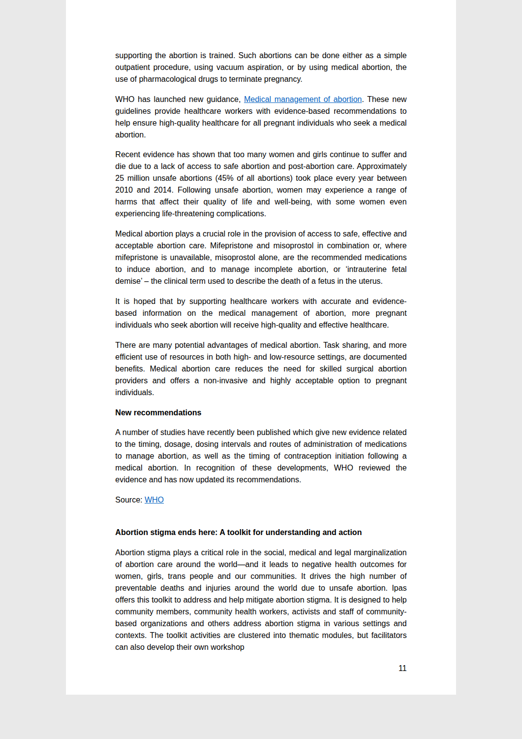supporting the abortion is trained. Such abortions can be done either as a simple outpatient procedure, using vacuum aspiration, or by using medical abortion, the use of pharmacological drugs to terminate pregnancy.
WHO has launched new guidance, Medical management of abortion. These new guidelines provide healthcare workers with evidence-based recommendations to help ensure high-quality healthcare for all pregnant individuals who seek a medical abortion.
Recent evidence has shown that too many women and girls continue to suffer and die due to a lack of access to safe abortion and post-abortion care. Approximately 25 million unsafe abortions (45% of all abortions) took place every year between 2010 and 2014. Following unsafe abortion, women may experience a range of harms that affect their quality of life and well-being, with some women even experiencing life-threatening complications.
Medical abortion plays a crucial role in the provision of access to safe, effective and acceptable abortion care. Mifepristone and misoprostol in combination or, where mifepristone is unavailable, misoprostol alone, are the recommended medications to induce abortion, and to manage incomplete abortion, or ‘intrauterine fetal demise’ – the clinical term used to describe the death of a fetus in the uterus.
It is hoped that by supporting healthcare workers with accurate and evidence-based information on the medical management of abortion, more pregnant individuals who seek abortion will receive high-quality and effective healthcare.
There are many potential advantages of medical abortion. Task sharing, and more efficient use of resources in both high- and low-resource settings, are documented benefits. Medical abortion care reduces the need for skilled surgical abortion providers and offers a non-invasive and highly acceptable option to pregnant individuals.
New recommendations
A number of studies have recently been published which give new evidence related to the timing, dosage, dosing intervals and routes of administration of medications to manage abortion, as well as the timing of contraception initiation following a medical abortion. In recognition of these developments, WHO reviewed the evidence and has now updated its recommendations.
Source: WHO
Abortion stigma ends here: A toolkit for understanding and action
Abortion stigma plays a critical role in the social, medical and legal marginalization of abortion care around the world—and it leads to negative health outcomes for women, girls, trans people and our communities. It drives the high number of preventable deaths and injuries around the world due to unsafe abortion. Ipas offers this toolkit to address and help mitigate abortion stigma. It is designed to help community members, community health workers, activists and staff of community-based organizations and others address abortion stigma in various settings and contexts. The toolkit activities are clustered into thematic modules, but facilitators can also develop their own workshop
11